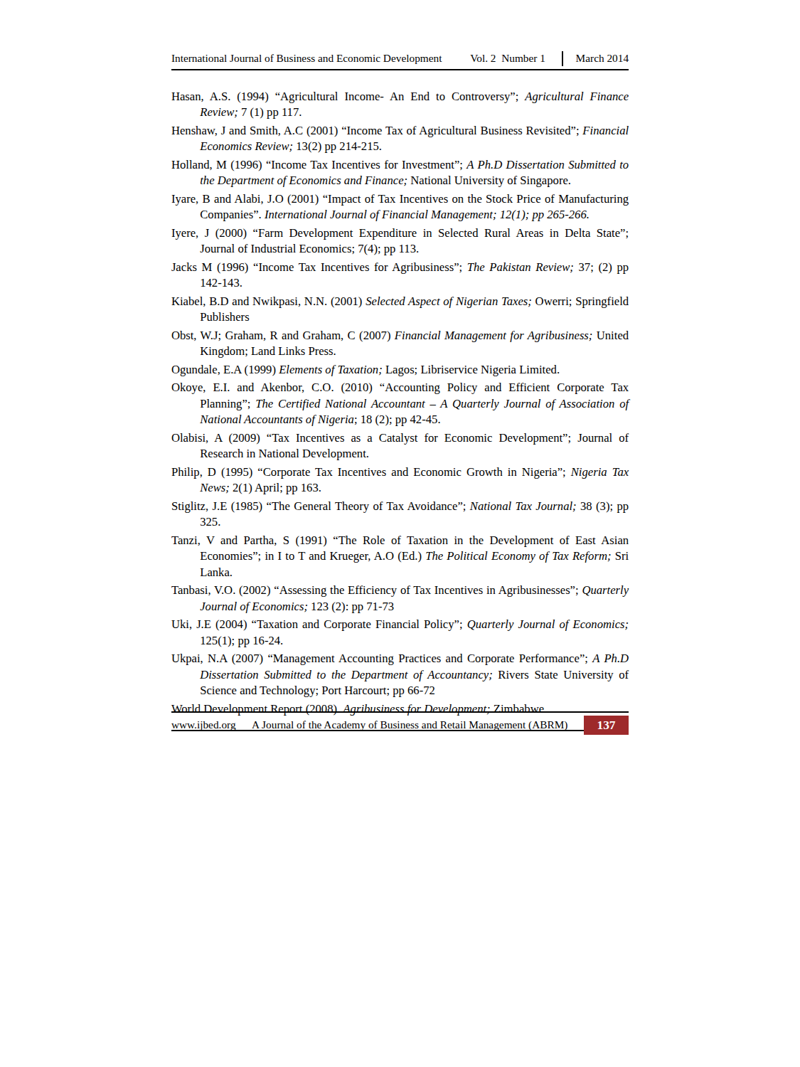International Journal of Business and Economic Development Vol. 2 Number 1 March 2014
Hasan, A.S. (1994) “Agricultural Income- An End to Controversy”; Agricultural Finance Review; 7 (1) pp 117.
Henshaw, J and Smith, A.C (2001) “Income Tax of Agricultural Business Revisited”; Financial Economics Review; 13(2) pp 214-215.
Holland, M (1996) “Income Tax Incentives for Investment”; A Ph.D Dissertation Submitted to the Department of Economics and Finance; National University of Singapore.
Iyare, B and Alabi, J.O (2001) “Impact of Tax Incentives on the Stock Price of Manufacturing Companies”. International Journal of Financial Management; 12(1); pp 265-266.
Iyere, J (2000) “Farm Development Expenditure in Selected Rural Areas in Delta State”; Journal of Industrial Economics; 7(4); pp 113.
Jacks M (1996) “Income Tax Incentives for Agribusiness”; The Pakistan Review; 37; (2) pp 142-143.
Kiabel, B.D and Nwikpasi, N.N. (2001) Selected Aspect of Nigerian Taxes; Owerri; Springfield Publishers
Obst, W.J; Graham, R and Graham, C (2007) Financial Management for Agribusiness; United Kingdom; Land Links Press.
Ogundale, E.A (1999) Elements of Taxation; Lagos; Libriservice Nigeria Limited.
Okoye, E.I. and Akenbor, C.O. (2010) “Accounting Policy and Efficient Corporate Tax Planning”; The Certified National Accountant – A Quarterly Journal of Association of National Accountants of Nigeria; 18 (2); pp 42-45.
Olabisi, A (2009) “Tax Incentives as a Catalyst for Economic Development”; Journal of Research in National Development.
Philip, D (1995) “Corporate Tax Incentives and Economic Growth in Nigeria”; Nigeria Tax News; 2(1) April; pp 163.
Stiglitz, J.E (1985) “The General Theory of Tax Avoidance”; National Tax Journal; 38 (3); pp 325.
Tanzi, V and Partha, S (1991) “The Role of Taxation in the Development of East Asian Economies”; in I to T and Krueger, A.O (Ed.) The Political Economy of Tax Reform; Sri Lanka.
Tanbasi, V.O. (2002) “Assessing the Efficiency of Tax Incentives in Agribusinesses”; Quarterly Journal of Economics; 123 (2): pp 71-73
Uki, J.E (2004) “Taxation and Corporate Financial Policy”; Quarterly Journal of Economics; 125(1); pp 16-24.
Ukpai, N.A (2007) “Management Accounting Practices and Corporate Performance”; A Ph.D Dissertation Submitted to the Department of Accountancy; Rivers State University of Science and Technology; Port Harcourt; pp 66-72
World Development Report (2008) Agribusiness for Development; Zimbabwe.
www.ijbed.org A Journal of the Academy of Business and Retail Management (ABRM) 137